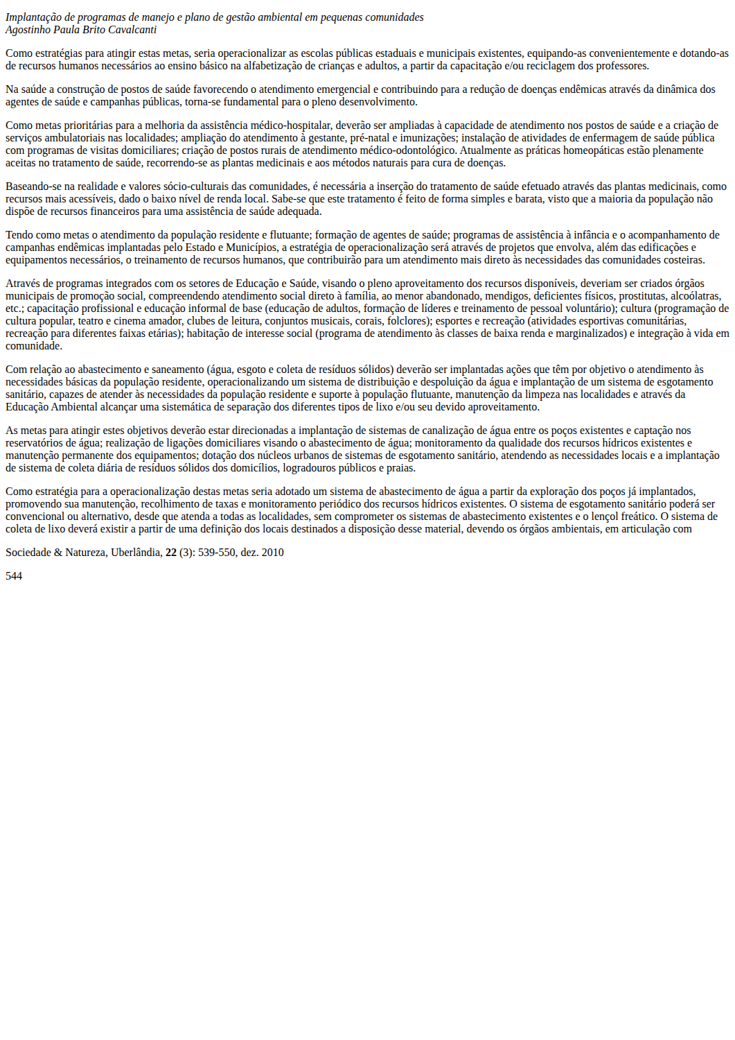Implantação de programas de manejo e plano de gestão ambiental em pequenas comunidades
Agostinho Paula Brito Cavalcanti
Como estratégias para atingir estas metas, seria operacionalizar as escolas públicas estaduais e municipais existentes, equipando-as convenientemente e dotando-as de recursos humanos necessários ao ensino básico na alfabetização de crianças e adultos, a partir da capacitação e/ou reciclagem dos professores.
Na saúde a construção de postos de saúde favorecendo o atendimento emergencial e contribuindo para a redução de doenças endêmicas através da dinâmica dos agentes de saúde e campanhas públicas, torna-se fundamental para o pleno desenvolvimento.
Como metas prioritárias para a melhoria da assistência médico-hospitalar, deverão ser ampliadas à capacidade de atendimento nos postos de saúde e a criação de serviços ambulatoriais nas localidades; ampliação do atendimento à gestante, pré-natal e imunizações; instalação de atividades de enfermagem de saúde pública com programas de visitas domiciliares; criação de postos rurais de atendimento médico-odontológico. Atualmente as práticas homeopáticas estão plenamente aceitas no tratamento de saúde, recorrendo-se as plantas medicinais e aos métodos naturais para cura de doenças.
Baseando-se na realidade e valores sócio-culturais das comunidades, é necessária a inserção do tratamento de saúde efetuado através das plantas medicinais, como recursos mais acessíveis, dado o baixo nível de renda local. Sabe-se que este tratamento é feito de forma simples e barata, visto que a maioria da população não dispõe de recursos financeiros para uma assistência de saúde adequada.
Tendo como metas o atendimento da população residente e flutuante; formação de agentes de saúde; programas de assistência à infância e o acompanhamento de campanhas endêmicas implantadas pelo Estado e Municípios, a estratégia de operacionalização será através de projetos que envolva, além das edificações e equipamentos necessários, o treinamento de recursos humanos, que contribuirão para um atendimento mais direto às necessidades das comunidades costeiras.
Através de programas integrados com os setores de Educação e Saúde, visando o pleno aproveitamento dos recursos disponíveis, deveriam ser criados órgãos municipais de promoção social, compreendendo atendimento social direto à família, ao menor abandonado, mendigos, deficientes físicos, prostitutas, alcoólatras, etc.; capacitação profissional e educação informal de base (educação de adultos, formação de líderes e treinamento de pessoal voluntário); cultura (programação de cultura popular, teatro e cinema amador, clubes de leitura, conjuntos musicais, corais, folclores); esportes e recreação (atividades esportivas comunitárias, recreação para diferentes faixas etárias); habitação de interesse social (programa de atendimento às classes de baixa renda e marginalizados) e integração à vida em comunidade.
Com relação ao abastecimento e saneamento (água, esgoto e coleta de resíduos sólidos) deverão ser implantadas ações que têm por objetivo o atendimento às necessidades básicas da população residente, operacionalizando um sistema de distribuição e despoluição da água e implantação de um sistema de esgotamento sanitário, capazes de atender às necessidades da população residente e suporte à população flutuante, manutenção da limpeza nas localidades e através da Educação Ambiental alcançar uma sistemática de separação dos diferentes tipos de lixo e/ou seu devido aproveitamento.
As metas para atingir estes objetivos deverão estar direcionadas a implantação de sistemas de canalização de água entre os poços existentes e captação nos reservatórios de água; realização de ligações domiciliares visando o abastecimento de água; monitoramento da qualidade dos recursos hídricos existentes e manutenção permanente dos equipamentos; dotação dos núcleos urbanos de sistemas de esgotamento sanitário, atendendo as necessidades locais e a implantação de sistema de coleta diária de resíduos sólidos dos domicílios, logradouros públicos e praias.
Como estratégia para a operacionalização destas metas seria adotado um sistema de abastecimento de água a partir da exploração dos poços já implantados, promovendo sua manutenção, recolhimento de taxas e monitoramento periódico dos recursos hídricos existentes. O sistema de esgotamento sanitário poderá ser convencional ou alternativo, desde que atenda a todas as localidades, sem comprometer os sistemas de abastecimento existentes e o lençol freático. O sistema de coleta de lixo deverá existir a partir de uma definição dos locais destinados a disposição desse material, devendo os órgãos ambientais, em articulação com
Sociedade & Natureza, Uberlândia, 22 (3): 539-550, dez. 2010
544